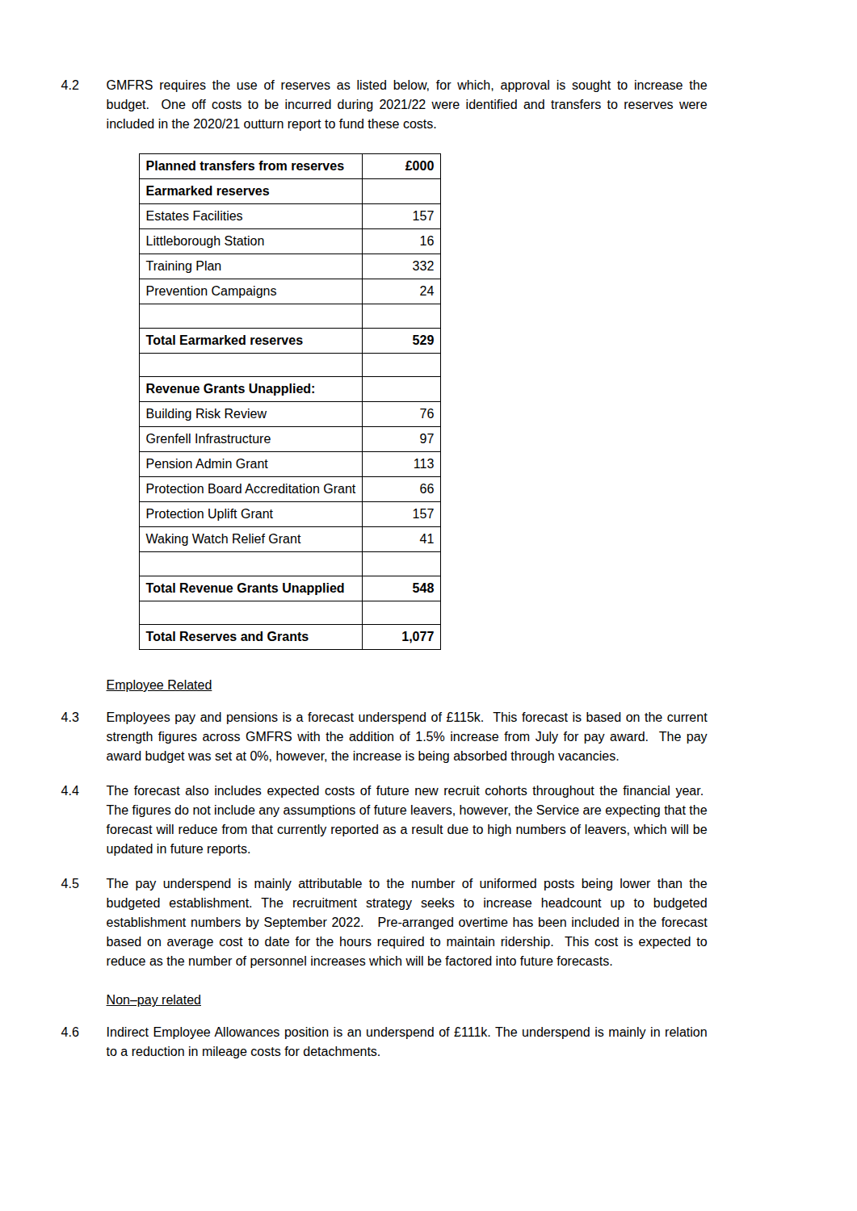4.2
GMFRS requires the use of reserves as listed below, for which, approval is sought to increase the budget. One off costs to be incurred during 2021/22 were identified and transfers to reserves were included in the 2020/21 outturn report to fund these costs.
| Planned transfers from reserves | £000 |
| --- | --- |
| Earmarked reserves | |
| Estates Facilities | 157 |
| Littleborough Station | 16 |
| Training Plan | 332 |
| Prevention Campaigns | 24 |
| Total Earmarked reserves | 529 |
| Revenue Grants Unapplied: | |
| Building Risk Review | 76 |
| Grenfell Infrastructure | 97 |
| Pension Admin Grant | 113 |
| Protection Board Accreditation Grant | 66 |
| Protection Uplift Grant | 157 |
| Waking Watch Relief Grant | 41 |
| Total Revenue Grants Unapplied | 548 |
| Total Reserves and Grants | 1,077 |
Employee Related
4.3
Employees pay and pensions is a forecast underspend of £115k. This forecast is based on the current strength figures across GMFRS with the addition of 1.5% increase from July for pay award. The pay award budget was set at 0%, however, the increase is being absorbed through vacancies.
4.4
The forecast also includes expected costs of future new recruit cohorts throughout the financial year. The figures do not include any assumptions of future leavers, however, the Service are expecting that the forecast will reduce from that currently reported as a result due to high numbers of leavers, which will be updated in future reports.
4.5
The pay underspend is mainly attributable to the number of uniformed posts being lower than the budgeted establishment. The recruitment strategy seeks to increase headcount up to budgeted establishment numbers by September 2022. Pre-arranged overtime has been included in the forecast based on average cost to date for the hours required to maintain ridership. This cost is expected to reduce as the number of personnel increases which will be factored into future forecasts.
Non–pay related
4.6
Indirect Employee Allowances position is an underspend of £111k. The underspend is mainly in relation to a reduction in mileage costs for detachments.